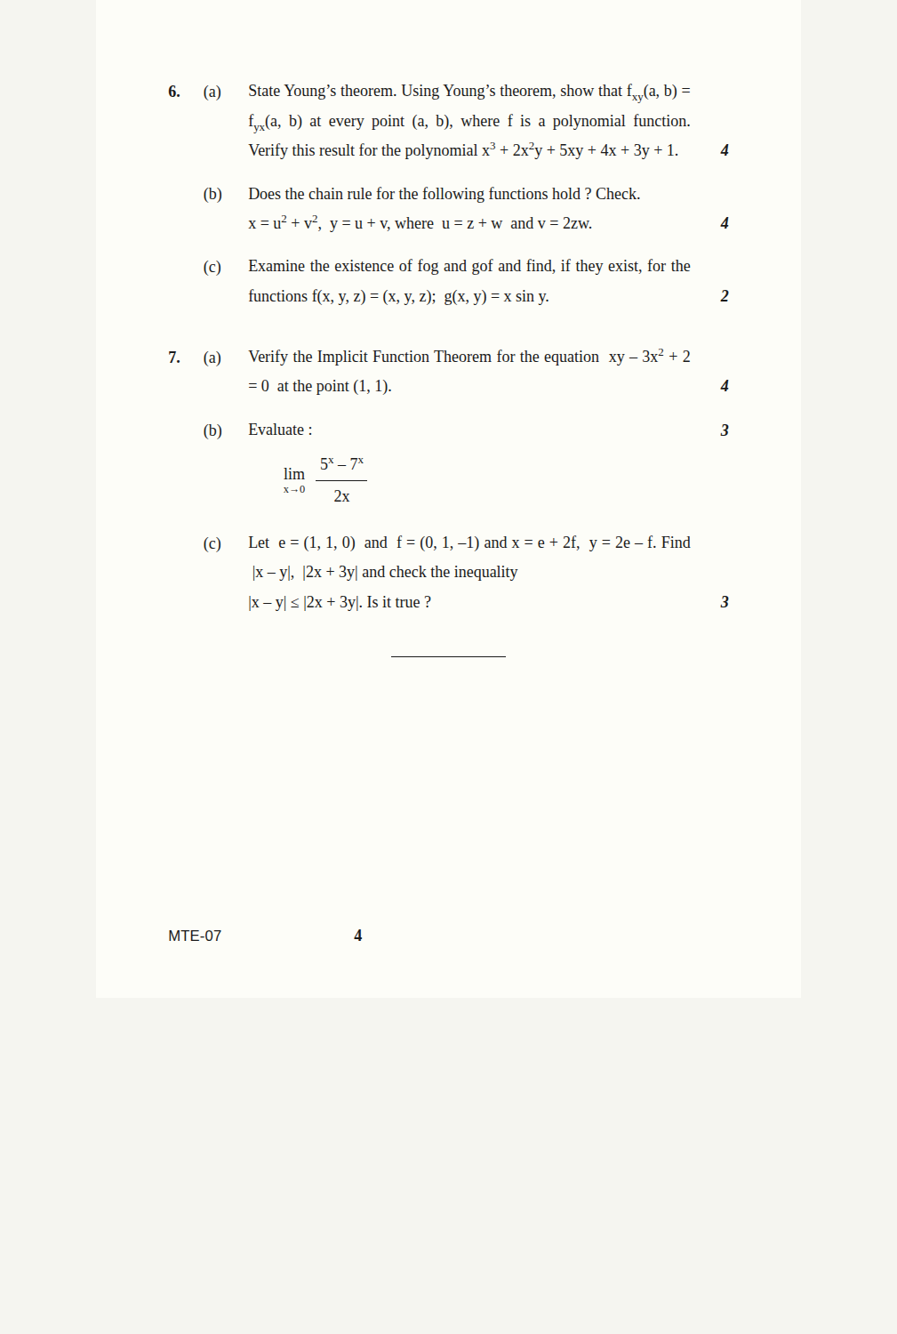6.
(a) State Young’s theorem. Using Young’s theorem, show that fxy(a, b) = fyx(a, b) at every point (a, b), where f is a polynomial function. Verify this result for the polynomial x3 + 2x2y + 5xy + 4x + 3y + 1. 4
(b) Does the chain rule for the following functions hold ? Check.
x = u2 + v2, y = u + v, where u = z + w and v = 2zw. 4
(c) Examine the existence of fog and gof and find, if they exist, for the functions f(x, y, z) = (x, y, z); g(x, y) = x sin y. 2
7.
(a) Verify the Implicit Function Theorem for the equation xy – 3x2 + 2 = 0 at the point (1, 1). 4
(b) Evaluate :
lim x→0 5x – 7x 2x
3
(c) Let e = (1, 1, 0) and f = (0, 1, –1) and x = e + 2f, y = 2e – f. Find |x – y|, |2x + 3y| and check the inequality
|x – y| ≤ |2x + 3y|. Is it true ? 3
MTE-07 4